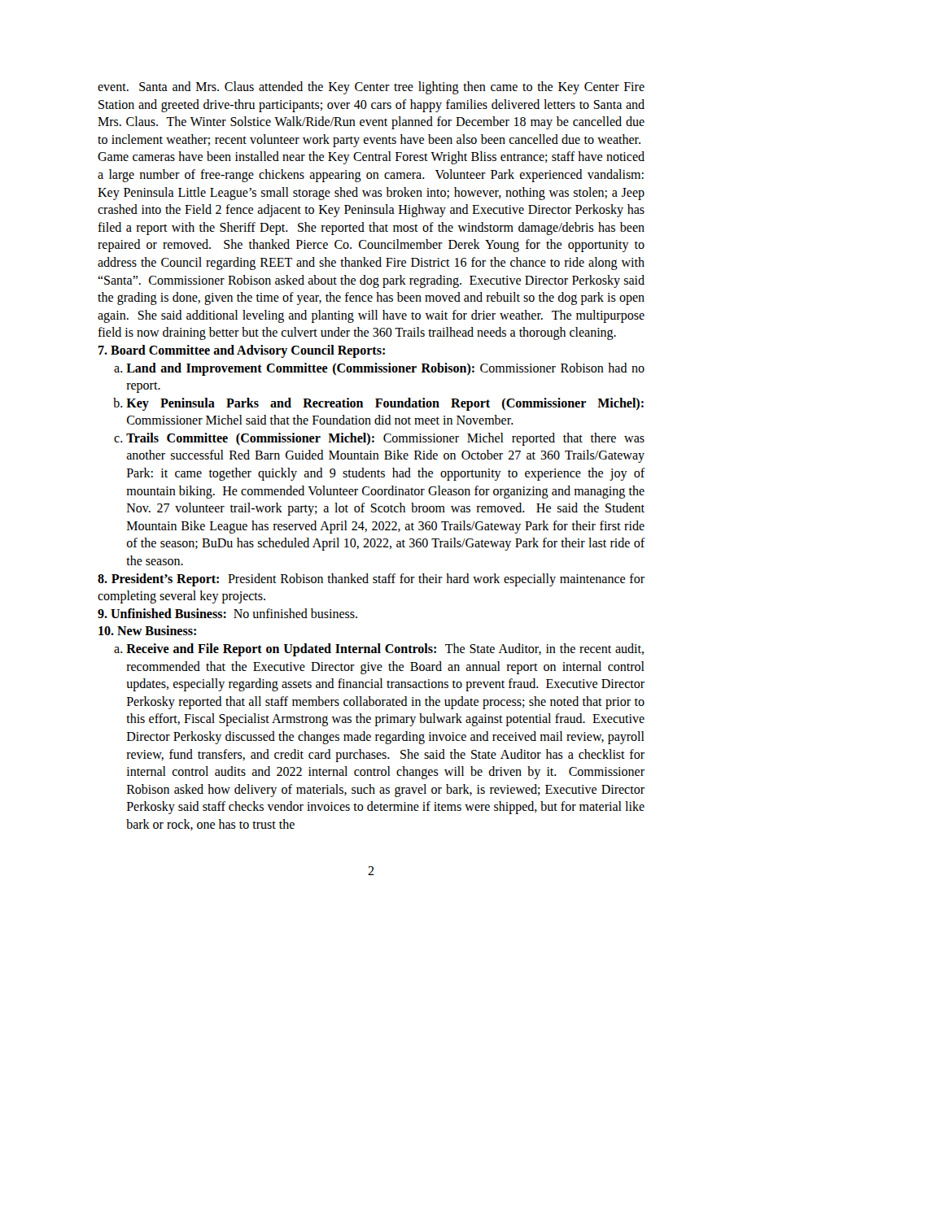event. Santa and Mrs. Claus attended the Key Center tree lighting then came to the Key Center Fire Station and greeted drive-thru participants; over 40 cars of happy families delivered letters to Santa and Mrs. Claus. The Winter Solstice Walk/Ride/Run event planned for December 18 may be cancelled due to inclement weather; recent volunteer work party events have been also been cancelled due to weather. Game cameras have been installed near the Key Central Forest Wright Bliss entrance; staff have noticed a large number of free-range chickens appearing on camera. Volunteer Park experienced vandalism: Key Peninsula Little League’s small storage shed was broken into; however, nothing was stolen; a Jeep crashed into the Field 2 fence adjacent to Key Peninsula Highway and Executive Director Perkosky has filed a report with the Sheriff Dept. She reported that most of the windstorm damage/debris has been repaired or removed. She thanked Pierce Co. Councilmember Derek Young for the opportunity to address the Council regarding REET and she thanked Fire District 16 for the chance to ride along with “Santa”. Commissioner Robison asked about the dog park regrading. Executive Director Perkosky said the grading is done, given the time of year, the fence has been moved and rebuilt so the dog park is open again. She said additional leveling and planting will have to wait for drier weather. The multipurpose field is now draining better but the culvert under the 360 Trails trailhead needs a thorough cleaning.
7. Board Committee and Advisory Council Reports:
Land and Improvement Committee (Commissioner Robison): Commissioner Robison had no report.
Key Peninsula Parks and Recreation Foundation Report (Commissioner Michel): Commissioner Michel said that the Foundation did not meet in November.
Trails Committee (Commissioner Michel): Commissioner Michel reported that there was another successful Red Barn Guided Mountain Bike Ride on October 27 at 360 Trails/Gateway Park: it came together quickly and 9 students had the opportunity to experience the joy of mountain biking. He commended Volunteer Coordinator Gleason for organizing and managing the Nov. 27 volunteer trail-work party; a lot of Scotch broom was removed. He said the Student Mountain Bike League has reserved April 24, 2022, at 360 Trails/Gateway Park for their first ride of the season; BuDu has scheduled April 10, 2022, at 360 Trails/Gateway Park for their last ride of the season.
8. President’s Report: President Robison thanked staff for their hard work especially maintenance for completing several key projects.
9. Unfinished Business: No unfinished business.
10. New Business:
Receive and File Report on Updated Internal Controls: The State Auditor, in the recent audit, recommended that the Executive Director give the Board an annual report on internal control updates, especially regarding assets and financial transactions to prevent fraud. Executive Director Perkosky reported that all staff members collaborated in the update process; she noted that prior to this effort, Fiscal Specialist Armstrong was the primary bulwark against potential fraud. Executive Director Perkosky discussed the changes made regarding invoice and received mail review, payroll review, fund transfers, and credit card purchases. She said the State Auditor has a checklist for internal control audits and 2022 internal control changes will be driven by it. Commissioner Robison asked how delivery of materials, such as gravel or bark, is reviewed; Executive Director Perkosky said staff checks vendor invoices to determine if items were shipped, but for material like bark or rock, one has to trust the
2